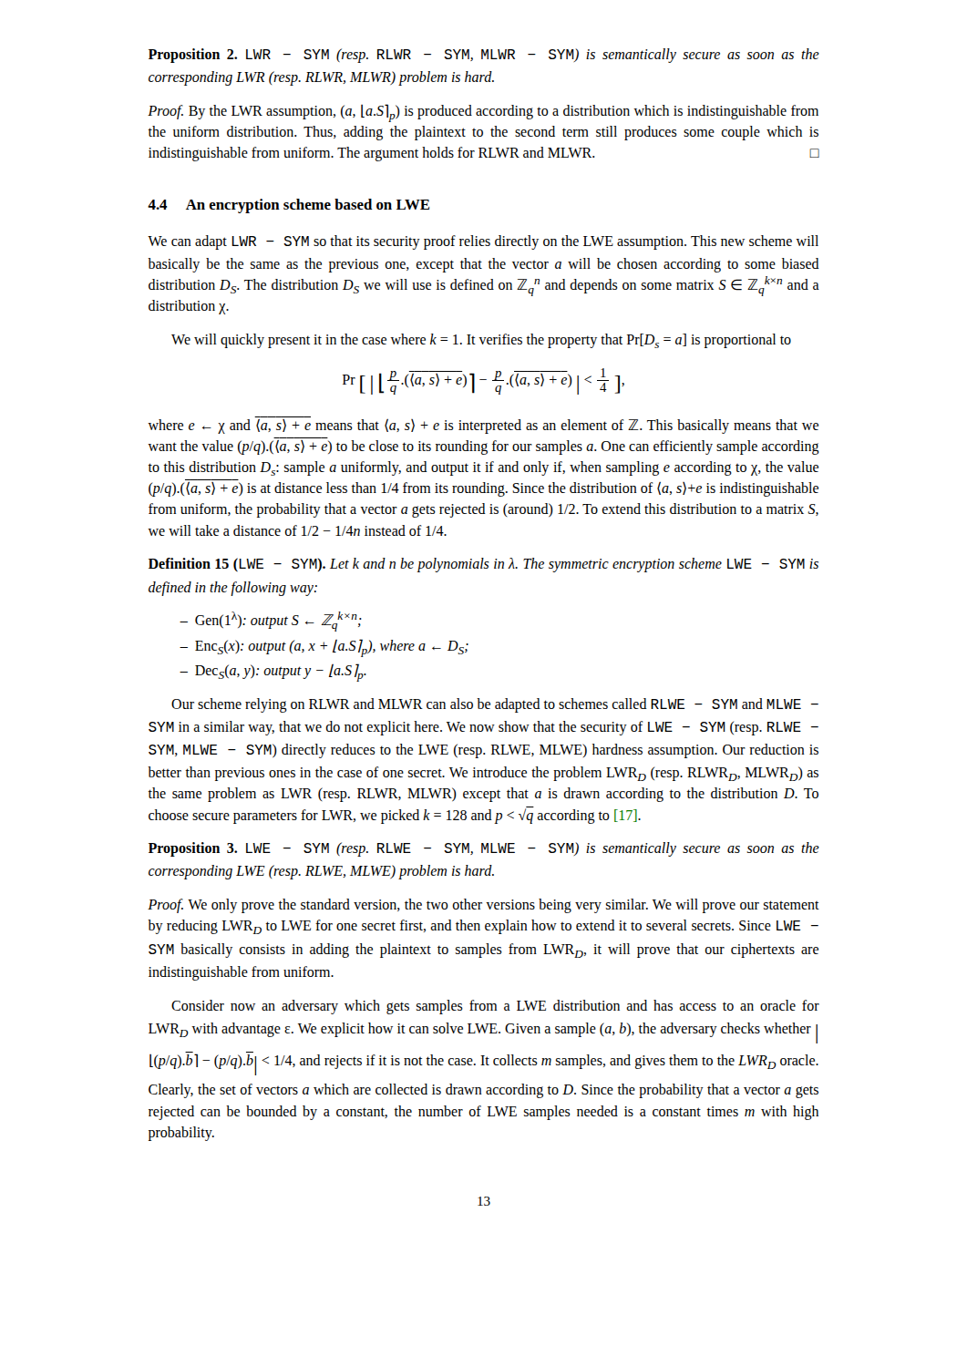Proposition 2. LWR − SYM (resp. RLWR − SYM, MLWR − SYM) is semantically secure as soon as the corresponding LWR (resp. RLWR, MLWR) problem is hard.
Proof. By the LWR assumption, (a, ⌊a.S⌉p) is produced according to a distribution which is indistinguishable from the uniform distribution. Thus, adding the plaintext to the second term still produces some couple which is indistinguishable from uniform. The argument holds for RLWR and MLWR. □
4.4 An encryption scheme based on LWE
We can adapt LWR − SYM so that its security proof relies directly on the LWE assumption. This new scheme will basically be the same as the previous one, except that the vector a will be chosen according to some biased distribution DS. The distribution DS we will use is defined on ℤqn and depends on some matrix S ∈ ℤqk×n and a distribution χ.
We will quickly present it in the case where k = 1. It verifies the property that Pr[Ds = a] is proportional to
Pr [ | ⌊pq.(⟨a, s⟩ + e)⌉ − pq.(⟨a, s⟩ + e) | < 14 ],
where e ← χ and ⟨a, s⟩ + e means that ⟨a, s⟩ + e is interpreted as an element of ℤ. This basically means that we want the value (p/q).(⟨a, s⟩ + e) to be close to its rounding for our samples a. One can efficiently sample according to this distribution Ds: sample a uniformly, and output it if and only if, when sampling e according to χ, the value (p/q).(⟨a, s⟩ + e) is at distance less than 1/4 from its rounding. Since the distribution of ⟨a, s⟩+e is indistinguishable from uniform, the probability that a vector a gets rejected is (around) 1/2. To extend this distribution to a matrix S, we will take a distance of 1/2 − 1/4n instead of 1/4.
Definition 15 (LWE − SYM). Let k and n be polynomials in λ. The symmetric encryption scheme LWE − SYM is defined in the following way:
Gen(1λ): output S ← ℤqk×n;
EncS(x): output (a, x + ⌊a.S⌉p), where a ← DS;
DecS(a, y): output y − ⌊a.S⌉p.
Our scheme relying on RLWR and MLWR can also be adapted to schemes called RLWE − SYM and MLWE − SYM in a similar way, that we do not explicit here. We now show that the security of LWE − SYM (resp. RLWE − SYM, MLWE − SYM) directly reduces to the LWE (resp. RLWE, MLWE) hardness assumption. Our reduction is better than previous ones in the case of one secret. We introduce the problem LWRD (resp. RLWRD, MLWRD) as the same problem as LWR (resp. RLWR, MLWR) except that a is drawn according to the distribution D. To choose secure parameters for LWR, we picked k = 128 and p < √q according to [17].
Proposition 3. LWE − SYM (resp. RLWE − SYM, MLWE − SYM) is semantically secure as soon as the corresponding LWE (resp. RLWE, MLWE) problem is hard.
Proof. We only prove the standard version, the two other versions being very similar. We will prove our statement by reducing LWRD to LWE for one secret first, and then explain how to extend it to several secrets. Since LWE − SYM basically consists in adding the plaintext to samples from LWRD, it will prove that our ciphertexts are indistinguishable from uniform.
Consider now an adversary which gets samples from a LWE distribution and has access to an oracle for LWRD with advantage ε. We explicit how it can solve LWE. Given a sample (a, b), the adversary checks whether |⌊(p/q).b⌉ − (p/q).b| < 1/4, and rejects if it is not the case. It collects m samples, and gives them to the LWRD oracle. Clearly, the set of vectors a which are collected is drawn according to D. Since the probability that a vector a gets rejected can be bounded by a constant, the number of LWE samples needed is a constant times m with high probability.
13